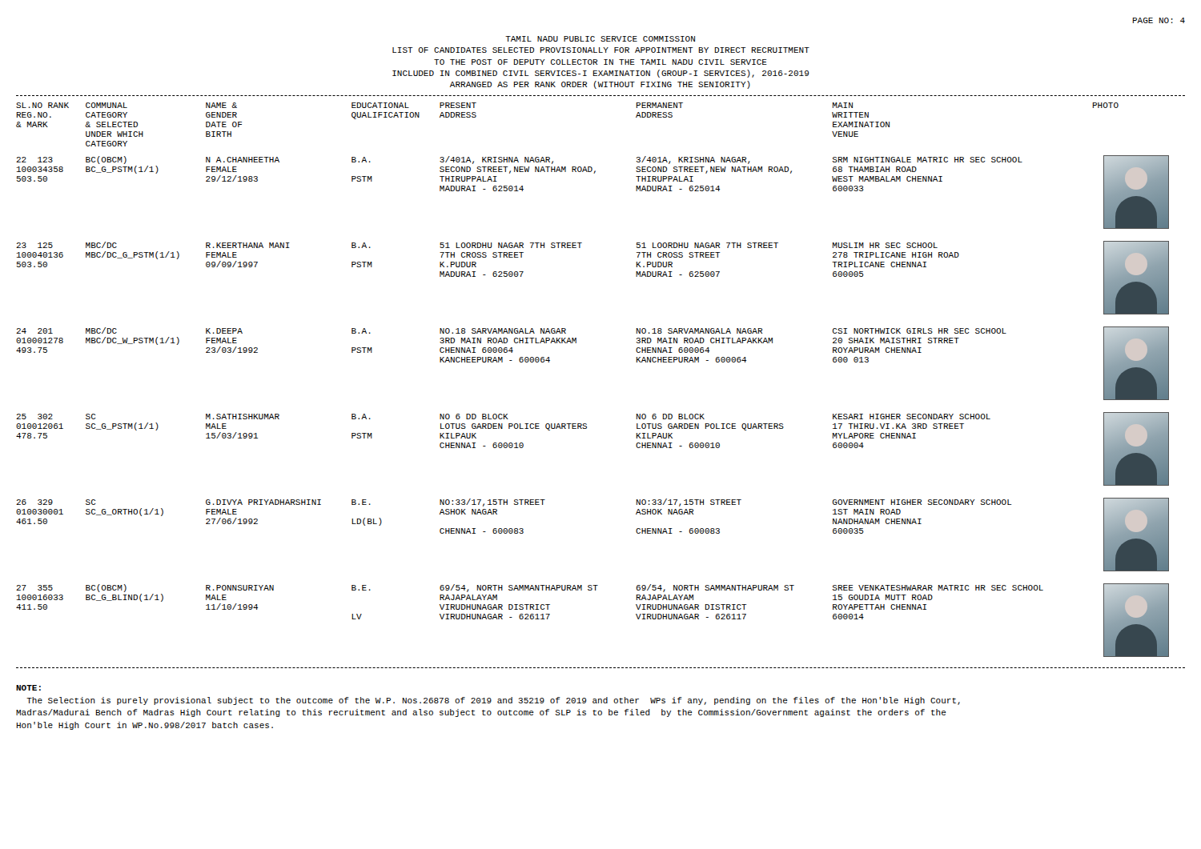PAGE NO: 4
TAMIL NADU PUBLIC SERVICE COMMISSION
LIST OF CANDIDATES SELECTED PROVISIONALLY FOR APPOINTMENT BY DIRECT RECRUITMENT
TO THE POST OF DEPUTY COLLECTOR IN THE TAMIL NADU CIVIL SERVICE
INCLUDED IN COMBINED CIVIL SERVICES-I EXAMINATION (GROUP-I SERVICES), 2016-2019
ARRANGED AS PER RANK ORDER (WITHOUT FIXING THE SENIORITY)
| SL.NO RANK REG.NO. & MARK | COMMUNAL CATEGORY & SELECTED UNDER WHICH CATEGORY | NAME & GENDER DATE OF BIRTH | EDUCATIONAL QUALIFICATION | PRESENT ADDRESS | PERMANENT ADDRESS | MAIN WRITTEN EXAMINATION VENUE | PHOTO |
| --- | --- | --- | --- | --- | --- | --- | --- |
| 22 123 100034358 503.50 | BC(OBCM) BC_G_PSTM(1/1) | N A.CHANHEETHA FEMALE 29/12/1983 | B.A. PSTM | 3/401A, KRISHNA NAGAR, SECOND STREET,NEW NATHAM ROAD, THIRUPPALAI MADURAI - 625014 | 3/401A, KRISHNA NAGAR, SECOND STREET,NEW NATHAM ROAD, THIRUPPALAI MADURAI - 625014 | SRM NIGHTINGALE MATRIC HR SEC SCHOOL 68 THAMBIAH ROAD WEST MAMBALAM CHENNAI 600033 | |
| 23 125 100040136 503.50 | MBC/DC MBC/DC_G_PSTM(1/1) | R.KEERTHANA MANI FEMALE 09/09/1997 | B.A. PSTM | 51 LOORDHU NAGAR 7TH STREET 7TH CROSS STREET K.PUDUR MADURAI - 625007 | 51 LOORDHU NAGAR 7TH STREET 7TH CROSS STREET K.PUDUR MADURAI - 625007 | MUSLIM HR SEC SCHOOL 278 TRIPLICANE HIGH ROAD TRIPLICANE CHENNAI 600005 | |
| 24 201 010001278 493.75 | MBC/DC MBC/DC_W_PSTM(1/1) | K.DEEPA FEMALE 23/03/1992 | B.A. PSTM | NO.18 SARVAMANGALA NAGAR 3RD MAIN ROAD CHITLAPAKKAM CHENNAI 600064 KANCHEEPURAM - 600064 | NO.18 SARVAMANGALA NAGAR 3RD MAIN ROAD CHITLAPAKKAM CHENNAI 600064 KANCHEEPURAM - 600064 | CSI NORTHWICK GIRLS HR SEC SCHOOL 20 SHAIK MAISTHRI STRRET ROYAPURAM CHENNAI 600 013 | |
| 25 302 010012061 478.75 | SC SC_G_PSTM(1/1) | M.SATHISHKUMAR MALE 15/03/1991 | B.A. PSTM | NO 6 DD BLOCK LOTUS GARDEN POLICE QUARTERS KILPAUK CHENNAI - 600010 | NO 6 DD BLOCK LOTUS GARDEN POLICE QUARTERS KILPAUK CHENNAI - 600010 | KESARI HIGHER SECONDARY SCHOOL 17 THIRU.VI.KA 3RD STREET MYLAPORE CHENNAI 600004 | |
| 26 329 010030001 461.50 | SC SC_G_ORTHO(1/1) | G.DIVYA PRIYADHARSHINI FEMALE 27/06/1992 | B.E. LD(BL) | NO:33/17,15TH STREET ASHOK NAGAR CHENNAI - 600083 | NO:33/17,15TH STREET ASHOK NAGAR CHENNAI - 600083 | GOVERNMENT HIGHER SECONDARY SCHOOL 1ST MAIN ROAD NANDHANAM CHENNAI 600035 | |
| 27 355 100016033 411.50 | BC(OBCM) BC_G_BLIND(1/1) | R.PONNSURIYAN MALE 11/10/1994 | B.E. LV | 69/54, NORTH SAMMANTHAPURAM ST RAJAPALAYAM VIRUDHUNAGAR DISTRICT VIRUDHUNAGAR - 626117 | 69/54, NORTH SAMMANTHAPURAM ST RAJAPALAYAM VIRUDHUNAGAR DISTRICT VIRUDHUNAGAR - 626117 | SREE VENKATESHWARAR MATRIC HR SEC SCHOOL 15 GOUDIA MUTT ROAD ROYAPETTAH CHENNAI 600014 | |
NOTE:
The Selection is purely provisional subject to the outcome of the W.P. Nos.26878 of 2019 and 35219 of 2019 and other WPs if any, pending on the files of the Hon'ble High Court,
Madras/Madurai Bench of Madras High Court relating to this recruitment and also subject to outcome of SLP is to be filed by the Commission/Government against the orders of the
Hon'ble High Court in WP.No.998/2017 batch cases.